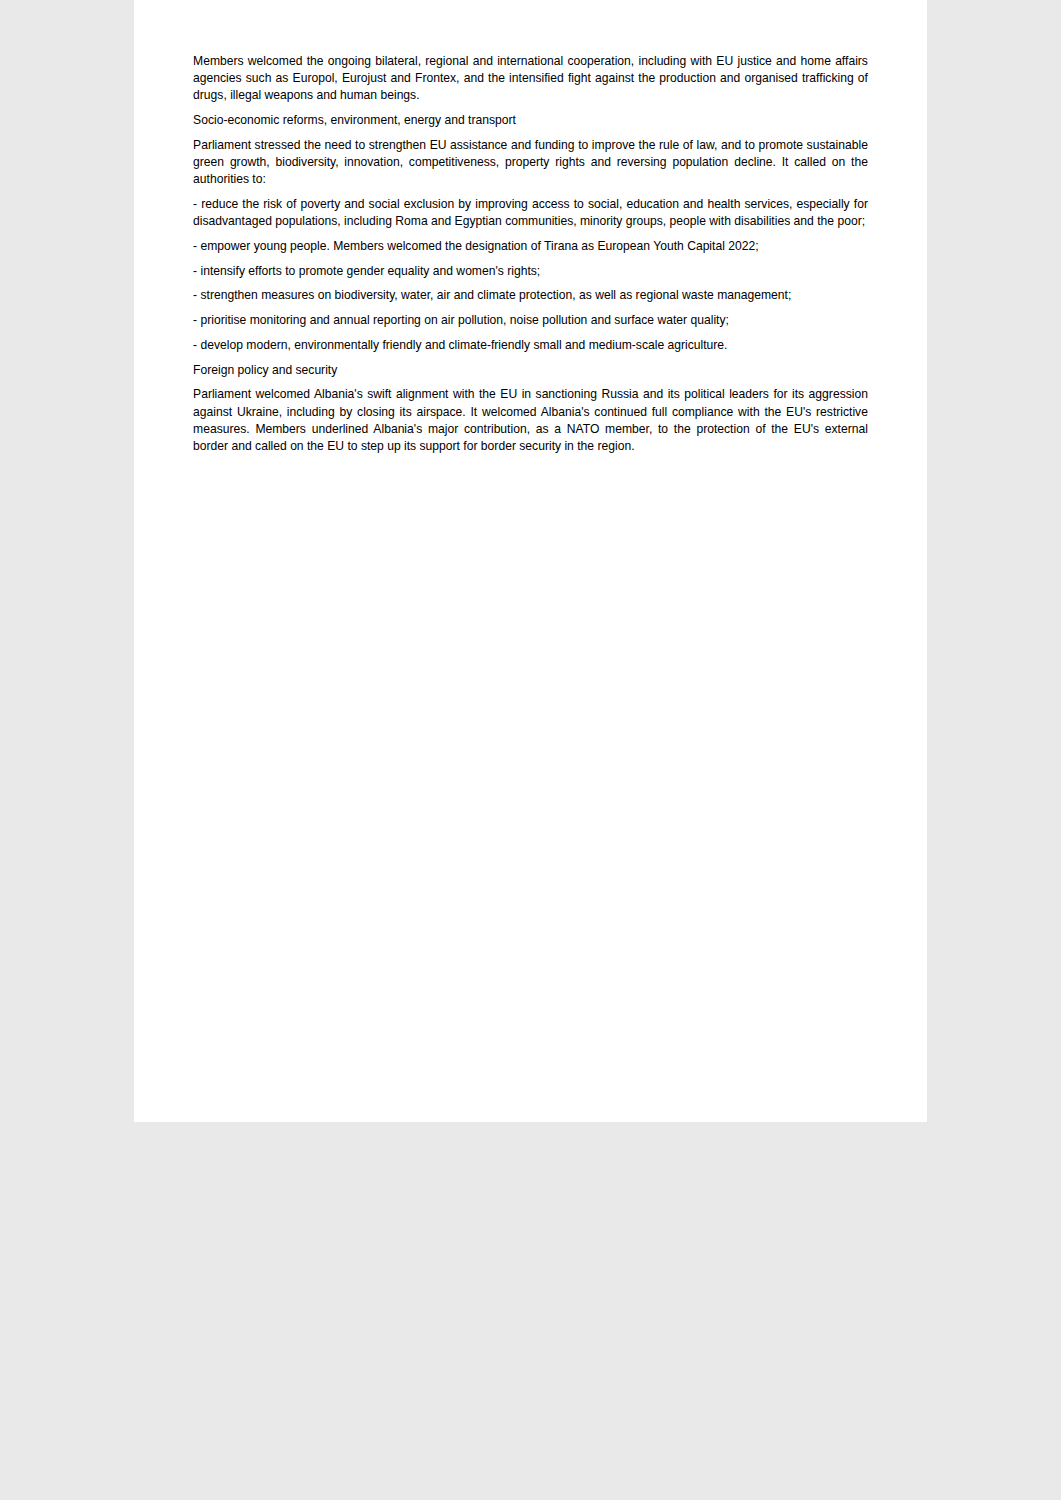Members welcomed the ongoing bilateral, regional and international cooperation, including with EU justice and home affairs agencies such as Europol, Eurojust and Frontex, and the intensified fight against the production and organised trafficking of drugs, illegal weapons and human beings.
Socio-economic reforms, environment, energy and transport
Parliament stressed the need to strengthen EU assistance and funding to improve the rule of law, and to promote sustainable green growth, biodiversity, innovation, competitiveness, property rights and reversing population decline. It called on the authorities to:
- reduce the risk of poverty and social exclusion by improving access to social, education and health services, especially for disadvantaged populations, including Roma and Egyptian communities, minority groups, people with disabilities and the poor;
- empower young people. Members welcomed the designation of Tirana as European Youth Capital 2022;
- intensify efforts to promote gender equality and women's rights;
- strengthen measures on biodiversity, water, air and climate protection, as well as regional waste management;
- prioritise monitoring and annual reporting on air pollution, noise pollution and surface water quality;
- develop modern, environmentally friendly and climate-friendly small and medium-scale agriculture.
Foreign policy and security
Parliament welcomed Albania's swift alignment with the EU in sanctioning Russia and its political leaders for its aggression against Ukraine, including by closing its airspace. It welcomed Albania's continued full compliance with the EU's restrictive measures. Members underlined Albania's major contribution, as a NATO member, to the protection of the EU's external border and called on the EU to step up its support for border security in the region.